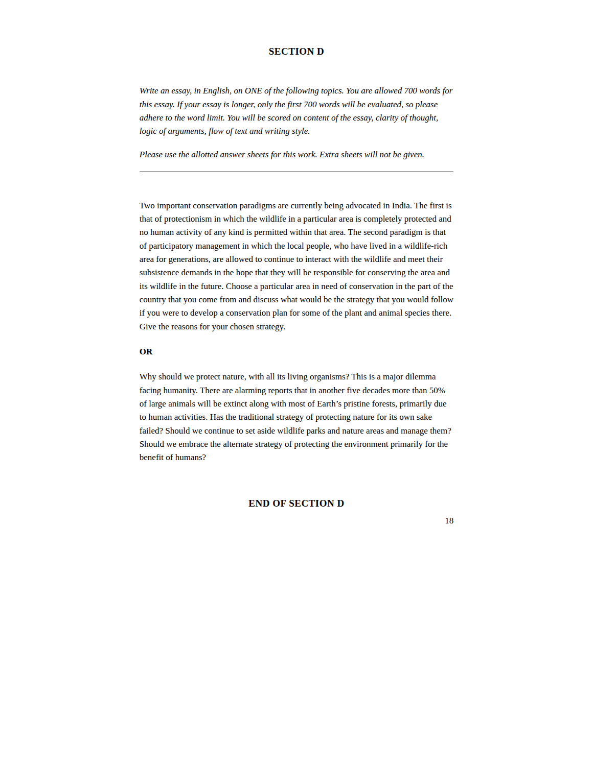SECTION D
Write an essay, in English, on ONE of the following topics. You are allowed 700 words for this essay. If your essay is longer, only the first 700 words will be evaluated, so please adhere to the word limit. You will be scored on content of the essay, clarity of thought, logic of arguments, flow of text and writing style.
Please use the allotted answer sheets for this work. Extra sheets will not be given.
Two important conservation paradigms are currently being advocated in India. The first is that of protectionism in which the wildlife in a particular area is completely protected and no human activity of any kind is permitted within that area. The second paradigm is that of participatory management in which the local people, who have lived in a wildlife-rich area for generations, are allowed to continue to interact with the wildlife and meet their subsistence demands in the hope that they will be responsible for conserving the area and its wildlife in the future. Choose a particular area in need of conservation in the part of the country that you come from and discuss what would be the strategy that you would follow if you were to develop a conservation plan for some of the plant and animal species there. Give the reasons for your chosen strategy.
OR
Why should we protect nature, with all its living organisms? This is a major dilemma facing humanity. There are alarming reports that in another five decades more than 50% of large animals will be extinct along with most of Earth’s pristine forests, primarily due to human activities. Has the traditional strategy of protecting nature for its own sake failed? Should we continue to set aside wildlife parks and nature areas and manage them? Should we embrace the alternate strategy of protecting the environment primarily for the benefit of humans?
END OF SECTION D
18